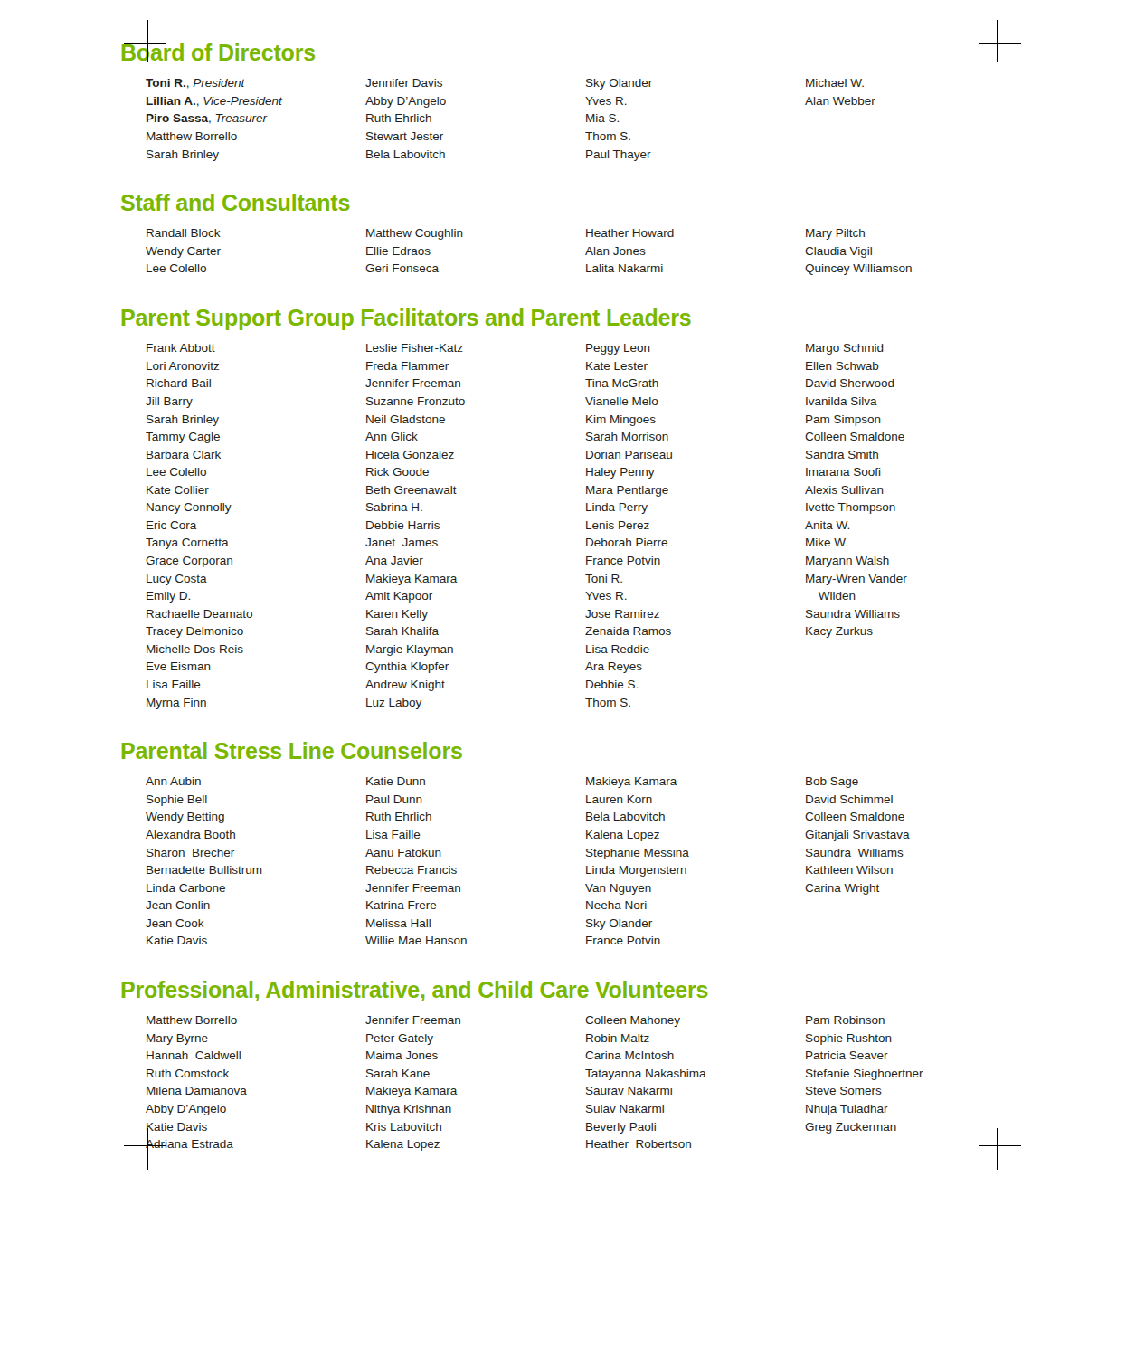Board of Directors
Toni R., President
Lillian A., Vice-President
Piro Sassa, Treasurer
Matthew Borrello
Sarah Brinley
Jennifer Davis
Abby D’Angelo
Ruth Ehrlich
Stewart Jester
Bela Labovitch
Sky Olander
Yves R.
Mia S.
Thom S.
Paul Thayer
Michael W.
Alan Webber
Staff and Consultants
Randall Block
Wendy Carter
Lee Colello
Matthew Coughlin
Ellie Edraos
Geri Fonseca
Heather Howard
Alan Jones
Lalita Nakarmi
Mary Piltch
Claudia Vigil
Quincey Williamson
Parent Support Group Facilitators and Parent Leaders
Frank Abbott
Lori Aronovitz
Richard Bail
Jill Barry
Sarah Brinley
Tammy Cagle
Barbara Clark
Lee Colello
Kate Collier
Nancy Connolly
Eric Cora
Tanya Cornetta
Grace Corporan
Lucy Costa
Emily D.
Rachaelle Deamato
Tracey Delmonico
Michelle Dos Reis
Eve Eisman
Lisa Faille
Myrna Finn
Leslie Fisher-Katz
Freda Flammer
Jennifer Freeman
Suzanne Fronzuto
Neil Gladstone
Ann Glick
Hicela Gonzalez
Rick Goode
Beth Greenawalt
Sabrina H.
Debbie Harris
Janet James
Ana Javier
Makieya Kamara
Amit Kapoor
Karen Kelly
Sarah Khalifa
Margie Klayman
Cynthia Klopfer
Andrew Knight
Luz Laboy
Peggy Leon
Kate Lester
Tina McGrath
Vianelle Melo
Kim Mingoes
Sarah Morrison
Dorian Pariseau
Haley Penny
Mara Pentlarge
Linda Perry
Lenis Perez
Deborah Pierre
France Potvin
Toni R.
Yves R.
Jose Ramirez
Zenaida Ramos
Lisa Reddie
Ara Reyes
Debbie S.
Thom S.
Margo Schmid
Ellen Schwab
David Sherwood
Ivanilda Silva
Pam Simpson
Colleen Smaldone
Sandra Smith
Imarana Soofi
Alexis Sullivan
Ivette Thompson
Anita W.
Mike W.
Maryann Walsh
Mary-Wren Vander
Wilden
Saundra Williams
Kacy Zurkus
Parental Stress Line Counselors
Ann Aubin
Sophie Bell
Wendy Betting
Alexandra Booth
Sharon Brecher
Bernadette Bullistrum
Linda Carbone
Jean Conlin
Jean Cook
Katie Davis
Katie Dunn
Paul Dunn
Ruth Ehrlich
Lisa Faille
Aanu Fatokun
Rebecca Francis
Jennifer Freeman
Katrina Frere
Melissa Hall
Willie Mae Hanson
Makieya Kamara
Lauren Korn
Bela Labovitch
Kalena Lopez
Stephanie Messina
Linda Morgenstern
Van Nguyen
Neeha Nori
Sky Olander
France Potvin
Bob Sage
David Schimmel
Colleen Smaldone
Gitanjali Srivastava
Saundra Williams
Kathleen Wilson
Carina Wright
Professional, Administrative, and Child Care Volunteers
Matthew Borrello
Mary Byrne
Hannah Caldwell
Ruth Comstock
Milena Damianova
Abby D’Angelo
Katie Davis
Adriana Estrada
Jennifer Freeman
Peter Gately
Maima Jones
Sarah Kane
Makieya Kamara
Nithya Krishnan
Kris Labovitch
Kalena Lopez
Colleen Mahoney
Robin Maltz
Carina McIntosh
Tatayanna Nakashima
Saurav Nakarmi
Sulav Nakarmi
Beverly Paoli
Heather Robertson
Pam Robinson
Sophie Rushton
Patricia Seaver
Stefanie Sieghoertner
Steve Somers
Nhuja Tuladhar
Greg Zuckerman